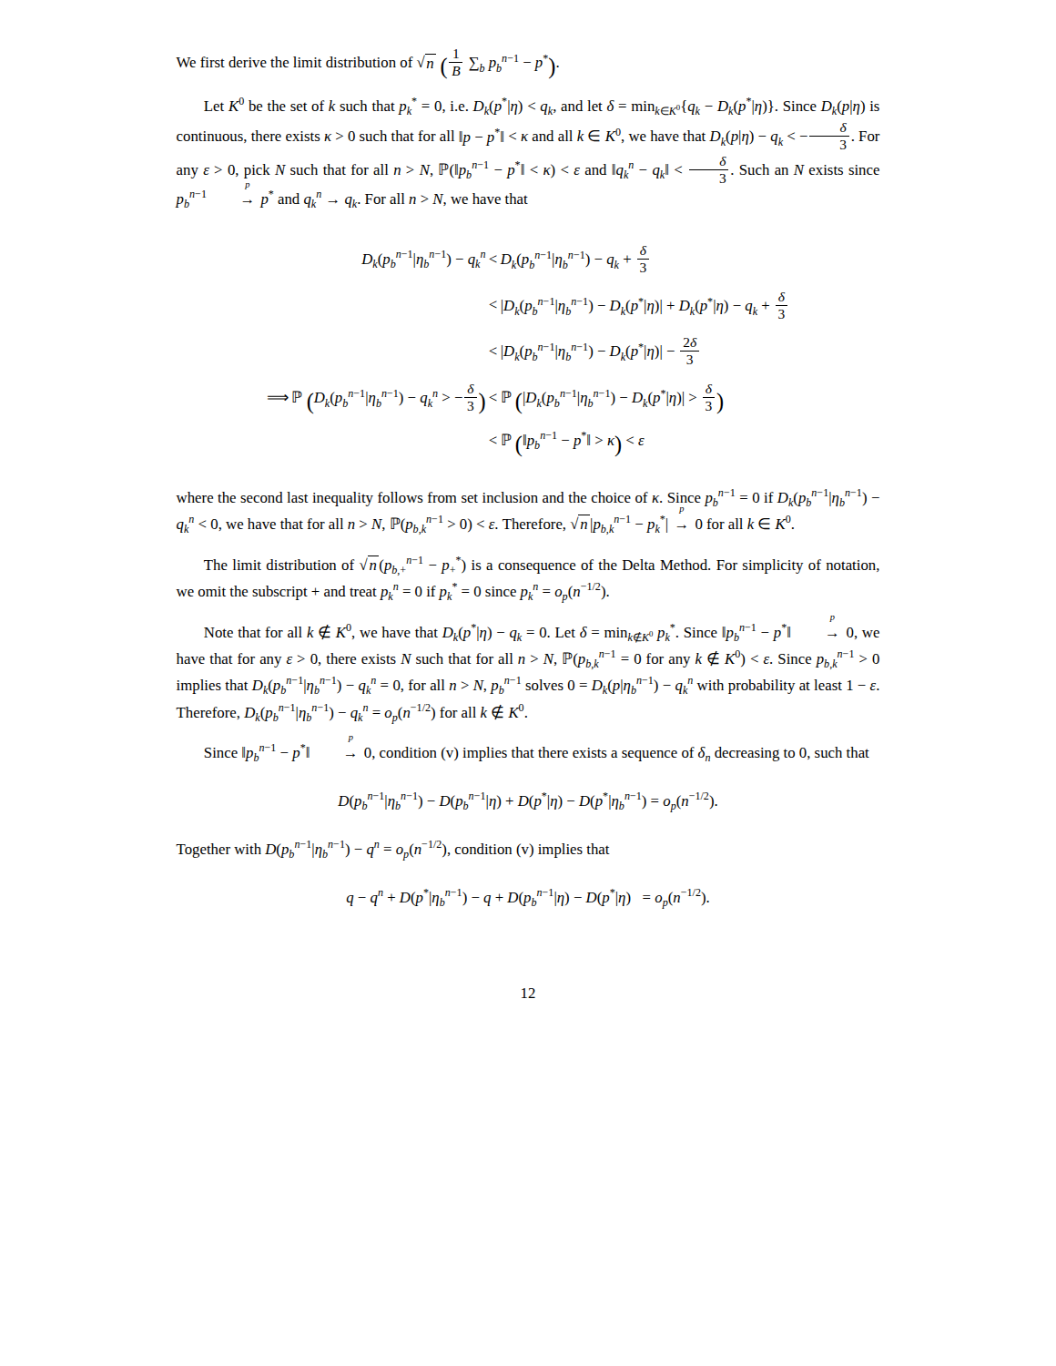We first derive the limit distribution of √n (1 B ∑b pbn−1 − p*).
Let K0 be the set of k such that pk* = 0, i.e. Dk(p*|η) < qk, and let δ = mink∈K0{qk − Dk(p*|η)}. Since Dk(p|η) is continuous, there exists κ > 0 such that for all ‖p − p*‖ < κ and all k ∈ K0, we have that Dk(p|η) − qk < −δ 3. For any ε > 0, pick N such that for all n > N, ℙ(‖pbn−1 − p*‖ < κ) < ε and ‖qkn − qk‖ < δ 3. Such an N exists since pbn−1 p→ p* and qkn → qk. For all n > N, we have that
| | D k ( p b n −1 / η b n −1 ) − q k n | < | D k ( p b n −1 / η b n −1 ) − q k + δ 3 |
| | | < | / D k ( p b n −1 / η b n −1 ) − D k ( p * / η )/ + D k ( p * / η ) − q k + δ 3 |
| | | < | / D k ( p b n −1 / η b n −1 ) − D k ( p * / η )/ − 2 δ 3 |
| ⟹ | ℙ ( D k ( p b n −1 / η b n −1 ) − q k n > − δ 3 ) | < | ℙ ( / D k ( p b n −1 / η b n −1 ) − D k ( p * / η )/ > δ 3 ) |
| | | < | ℙ ( ‖ p b n −1 − p * ‖ > κ ) < ε |
where the second last inequality follows from set inclusion and the choice of κ. Since pbn−1 = 0 if Dk(pbn−1|ηbn−1) − qkn < 0, we have that for all n > N, ℙ(pb,kn−1 > 0) < ε. Therefore, √n|pb,kn−1 − pk*| p→ 0 for all k ∈ K0.
The limit distribution of √n(pb,+n−1 − p+*) is a consequence of the Delta Method. For simplicity of notation, we omit the subscript + and treat pkn = 0 if pk* = 0 since pkn = op(n−1/2).
Note that for all k ∉ K0, we have that Dk(p*|η) − qk = 0. Let δ = mink∉K0 pk*. Since ‖pbn−1 − p*‖ p→ 0, we have that for any ε > 0, there exists N such that for all n > N, ℙ(pb,kn−1 = 0 for any k ∉ K0) < ε. Since pb,kn−1 > 0 implies that Dk(pbn−1|ηbn−1) − qkn = 0, for all n > N, pbn−1 solves 0 = Dk(p|ηbn−1) − qkn with probability at least 1 − ε. Therefore, Dk(pbn−1|ηbn−1) − qkn = op(n−1/2) for all k ∉ K0.
Since ‖pbn−1 − p*‖ p→ 0, condition (v) implies that there exists a sequence of δn decreasing to 0, such that
D(pbn−1|ηbn−1) − D(pbn−1|η) + D(p*|η) − D(p*|ηbn−1) = op(n−1/2).
Together with D(pbn−1|ηbn−1) − qn = op(n−1/2), condition (v) implies that
q − qn + D(p*|ηbn−1) − q + D(pbn−1|η) − D(p*|η) = op(n−1/2).
12